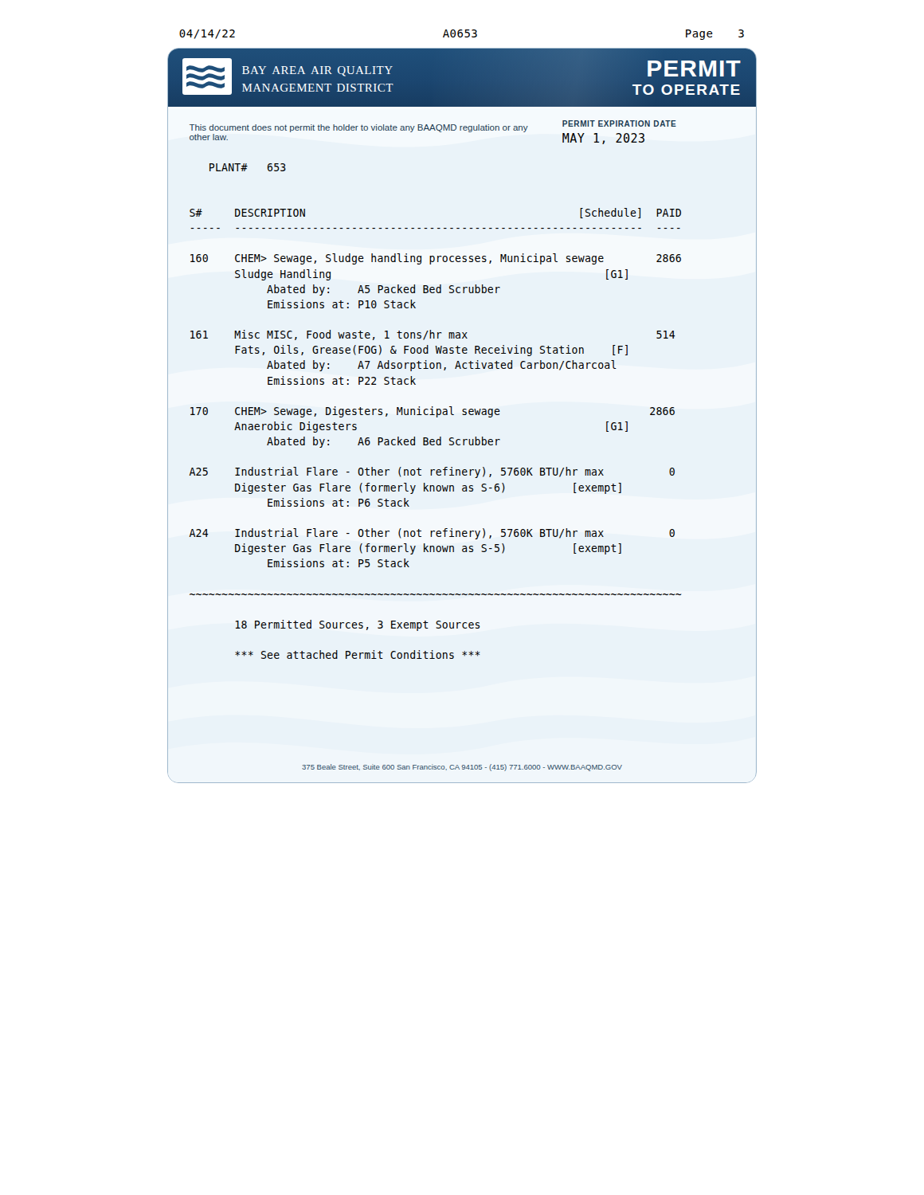04/14/22
A0653
Page3
Bay Area Air Quality
Management District
PERMIT
TO OPERATE
This document does not permit the holder to violate any BAAQMD regulation or any other law.
PERMIT EXPIRATION DATE
MAY 1, 2023
   PLANT#   653


S#     DESCRIPTION                                          [Schedule]  PAID
-----  ---------------------------------------------------------------  ----

160    CHEM> Sewage, Sludge handling processes, Municipal sewage        2866
       Sludge Handling                                          [G1]
            Abated by:    A5 Packed Bed Scrubber
            Emissions at: P10 Stack

161    Misc MISC, Food waste, 1 tons/hr max                             514
       Fats, Oils, Grease(FOG) & Food Waste Receiving Station    [F]
            Abated by:    A7 Adsorption, Activated Carbon/Charcoal
            Emissions at: P22 Stack

170    CHEM> Sewage, Digesters, Municipal sewage                       2866
       Anaerobic Digesters                                      [G1]
            Abated by:    A6 Packed Bed Scrubber

A25    Industrial Flare - Other (not refinery), 5760K BTU/hr max          0
       Digester Gas Flare (formerly known as S-6)          [exempt]
            Emissions at: P6 Stack

A24    Industrial Flare - Other (not refinery), 5760K BTU/hr max          0
       Digester Gas Flare (formerly known as S-5)          [exempt]
            Emissions at: P5 Stack

~~~~~~~~~~~~~~~~~~~~~~~~~~~~~~~~~~~~~~~~~~~~~~~~~~~~~~~~~~~~~~~~~~~~~~~~~~~~

       18 Permitted Sources, 3 Exempt Sources

       *** See attached Permit Conditions ***
375 Beale Street, Suite 600 San Francisco, CA 94105 - (415) 771.6000 - WWW.BAAQMD.GOV